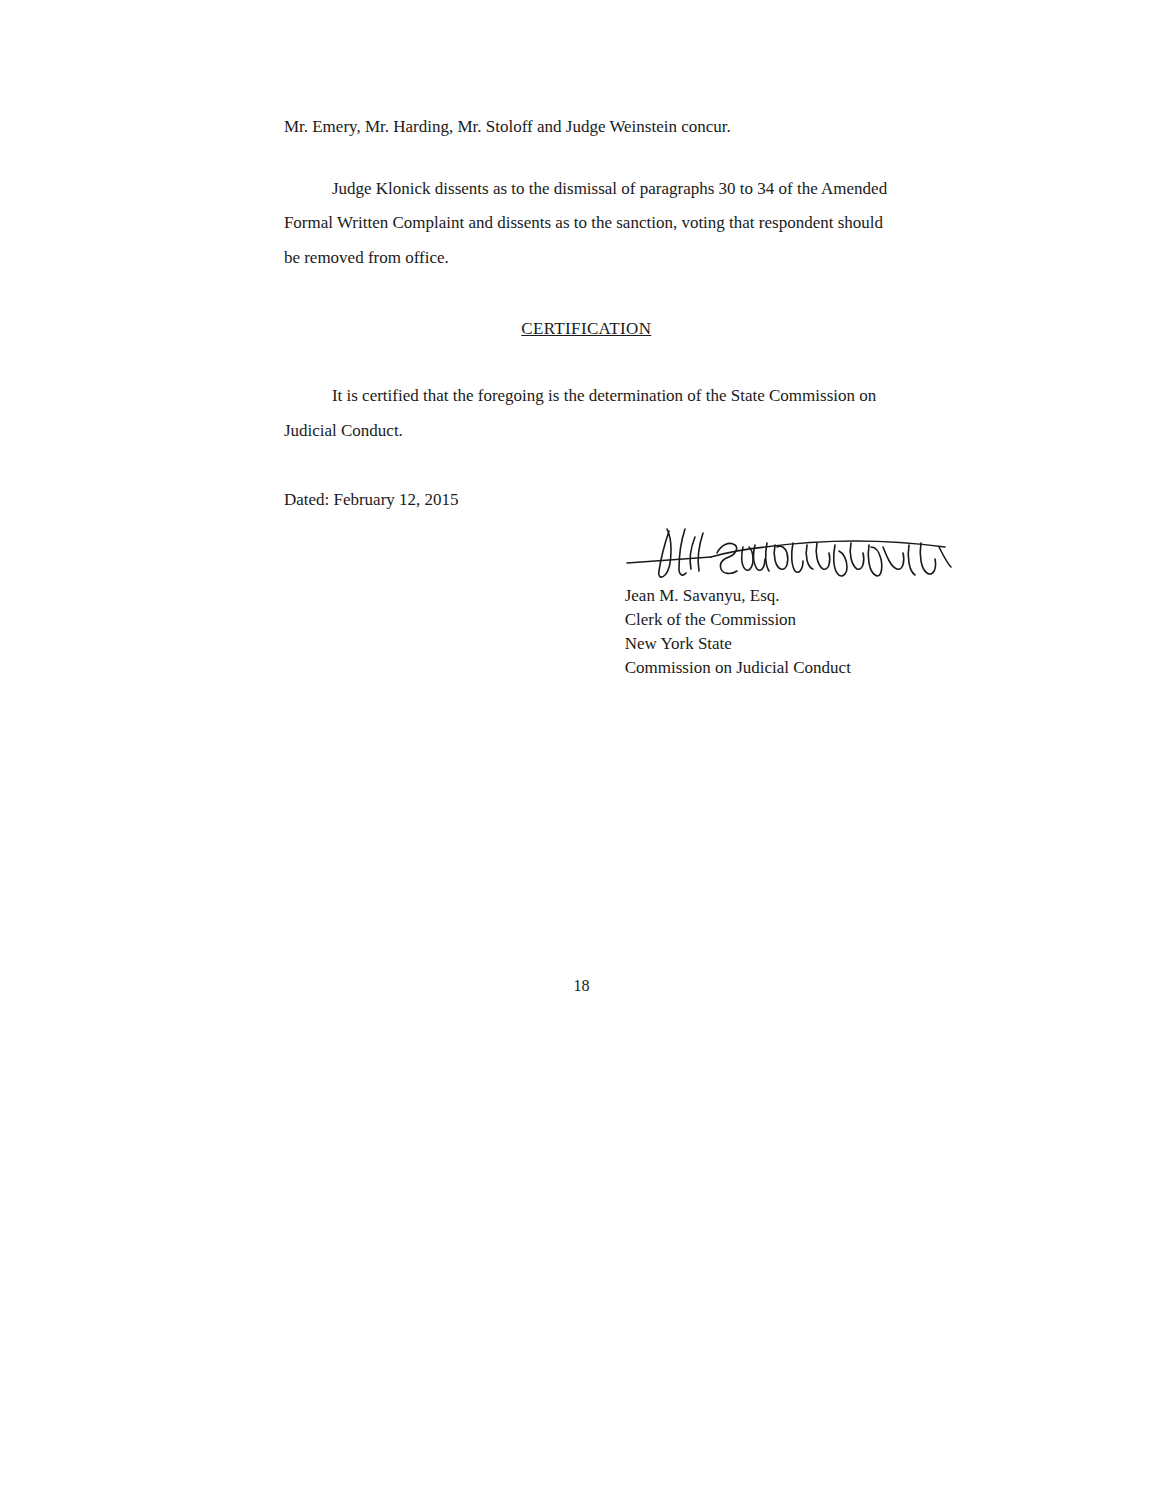Mr. Emery, Mr. Harding, Mr. Stoloff and Judge Weinstein concur.
Judge Klonick dissents as to the dismissal of paragraphs 30 to 34 of the Amended Formal Written Complaint and dissents as to the sanction, voting that respondent should be removed from office.
CERTIFICATION
It is certified that the foregoing is the determination of the State Commission on Judicial Conduct.
Dated: February 12, 2015
Jean M. Savanyu, Esq.
Clerk of the Commission
New York State
Commission on Judicial Conduct
18